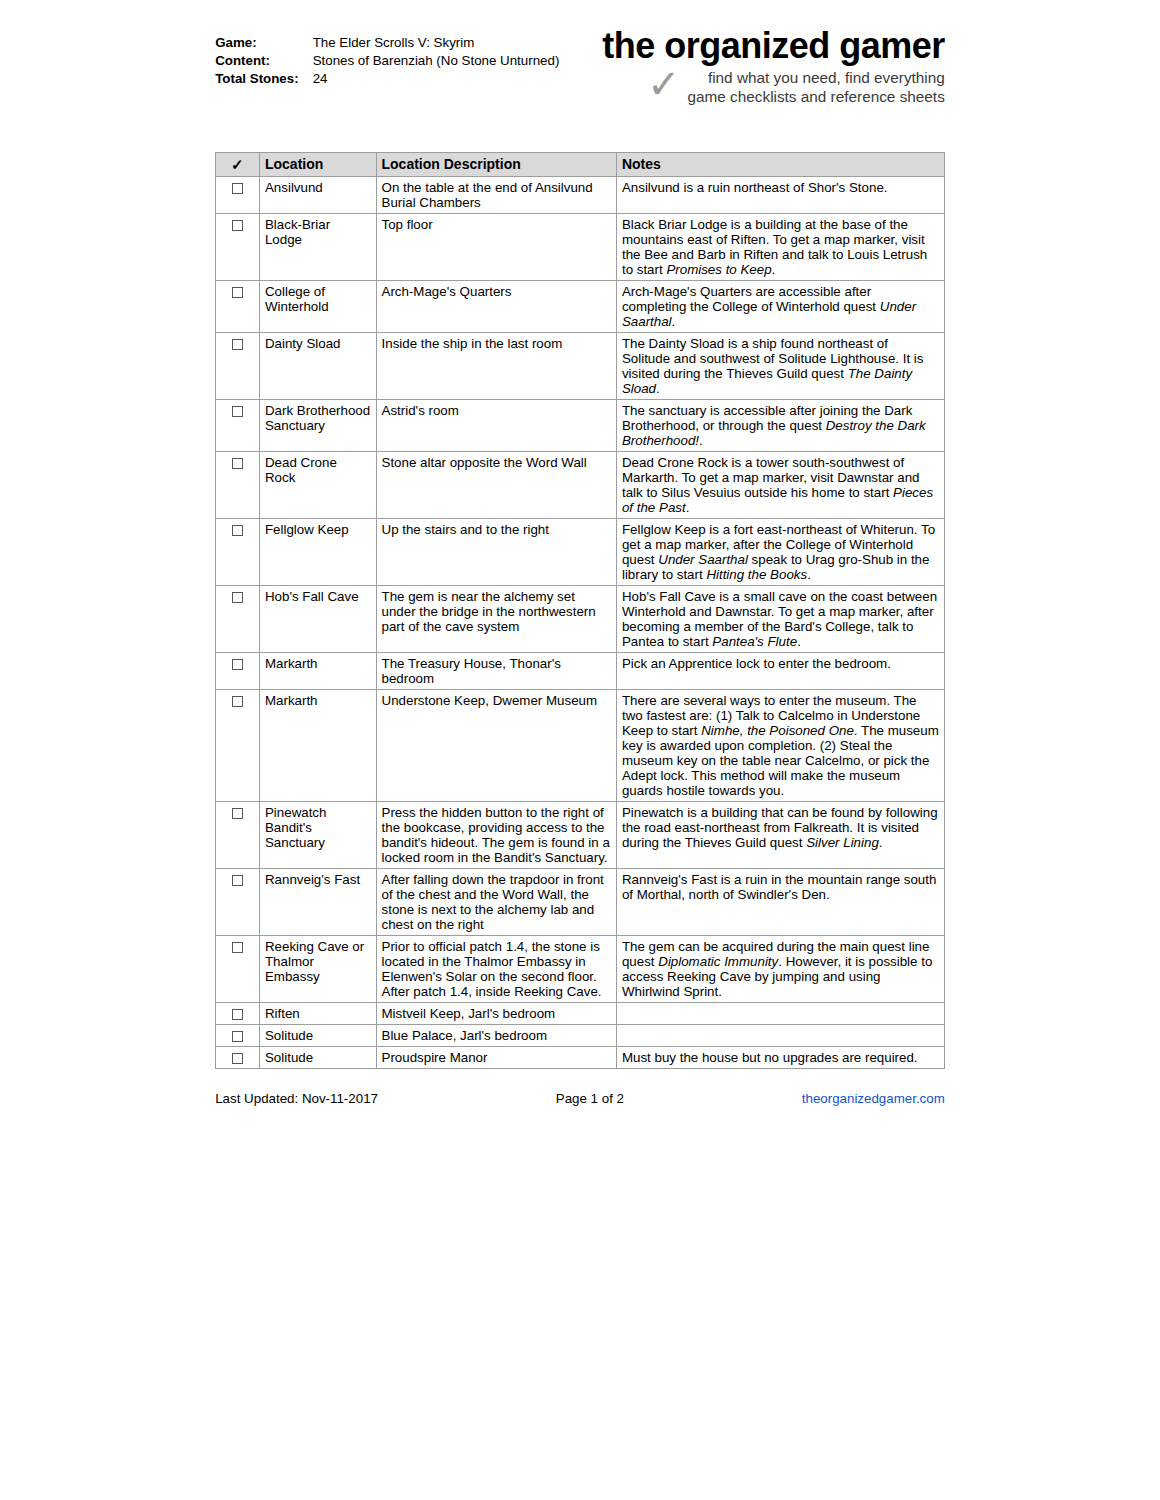| Game: | The Elder Scrolls V: Skyrim |
| Content: | Stones of Barenziah (No Stone Unturned) |
| Total Stones: | 24 |
the organized gamer
✓
find what you need, find everything
game checklists and reference sheets
| ✓ | Location | Location Description | Notes |
| --- | --- | --- | --- |
| | Ansilvund | On the table at the end of Ansilvund Burial Chambers | Ansilvund is a ruin northeast of Shor's Stone. |
| | Black-Briar Lodge | Top floor | Black Briar Lodge is a building at the base of the mountains east of Riften. To get a map marker, visit the Bee and Barb in Riften and talk to Louis Letrush to start Promises to Keep . |
| | College of Winterhold | Arch-Mage's Quarters | Arch-Mage's Quarters are accessible after completing the College of Winterhold quest Under Saarthal . |
| | Dainty Sload | Inside the ship in the last room | The Dainty Sload is a ship found northeast of Solitude and southwest of Solitude Lighthouse. It is visited during the Thieves Guild quest The Dainty Sload . |
| | Dark Brotherhood Sanctuary | Astrid's room | The sanctuary is accessible after joining the Dark Brotherhood, or through the quest Destroy the Dark Brotherhood! . |
| | Dead Crone Rock | Stone altar opposite the Word Wall | Dead Crone Rock is a tower south-southwest of Markarth. To get a map marker, visit Dawnstar and talk to Silus Vesuius outside his home to start Pieces of the Past . |
| | Fellglow Keep | Up the stairs and to the right | Fellglow Keep is a fort east-northeast of Whiterun. To get a map marker, after the College of Winterhold quest Under Saarthal speak to Urag gro-Shub in the library to start Hitting the Books . |
| | Hob's Fall Cave | The gem is near the alchemy set under the bridge in the northwestern part of the cave system | Hob's Fall Cave is a small cave on the coast between Winterhold and Dawnstar. To get a map marker, after becoming a member of the Bard's College, talk to Pantea to start Pantea's Flute . |
| | Markarth | The Treasury House, Thonar's bedroom | Pick an Apprentice lock to enter the bedroom. |
| | Markarth | Understone Keep, Dwemer Museum | There are several ways to enter the museum. The two fastest are: (1) Talk to Calcelmo in Understone Keep to start Nimhe, the Poisoned One . The museum key is awarded upon completion. (2) Steal the museum key on the table near Calcelmo, or pick the Adept lock. This method will make the museum guards hostile towards you. |
| | Pinewatch Bandit's Sanctuary | Press the hidden button to the right of the bookcase, providing access to the bandit's hideout. The gem is found in a locked room in the Bandit's Sanctuary. | Pinewatch is a building that can be found by following the road east-northeast from Falkreath. It is visited during the Thieves Guild quest Silver Lining . |
| | Rannveig's Fast | After falling down the trapdoor in front of the chest and the Word Wall, the stone is next to the alchemy lab and chest on the right | Rannveig's Fast is a ruin in the mountain range south of Morthal, north of Swindler's Den. |
| | Reeking Cave or Thalmor Embassy | Prior to official patch 1.4, the stone is located in the Thalmor Embassy in Elenwen's Solar on the second floor. After patch 1.4, inside Reeking Cave. | The gem can be acquired during the main quest line quest Diplomatic Immunity . However, it is possible to access Reeking Cave by jumping and using Whirlwind Sprint. |
| | Riften | Mistveil Keep, Jarl's bedroom | |
| | Solitude | Blue Palace, Jarl's bedroom | |
| | Solitude | Proudspire Manor | Must buy the house but no upgrades are required. |
Last Updated: Nov-11-2017
Page 1 of 2
theorganizedgamer.com